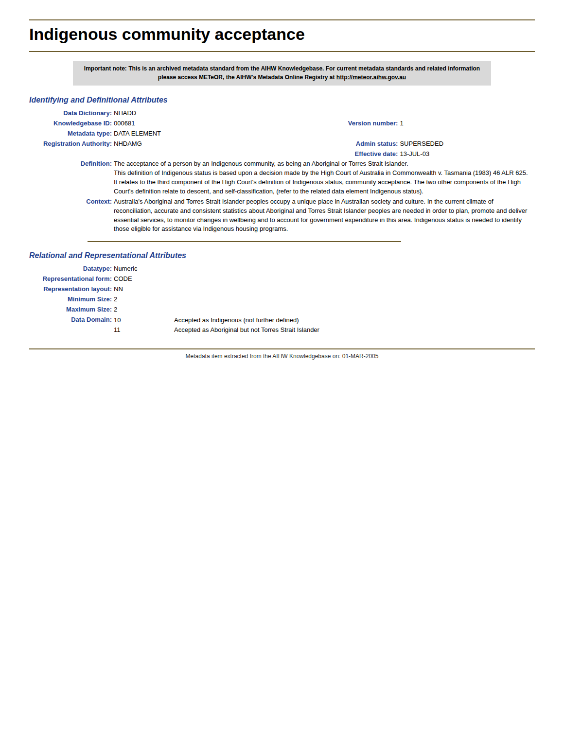Indigenous community acceptance
Important note: This is an archived metadata standard from the AIHW Knowledgebase. For current metadata standards and related information please access METeOR, the AIHW's Metadata Online Registry at http://meteor.aihw.gov.au
Identifying and Definitional Attributes
| Data Dictionary: | NHADD | | |
| Knowledgebase ID: | 000681 | Version number: | 1 |
| Metadata type: | DATA ELEMENT | | |
| Registration Authority: | NHDAMG | Admin status: | SUPERSEDED |
| | | Effective date: | 13-JUL-03 |
| Definition: | The acceptance of a person by an Indigenous community, as being an Aboriginal or Torres Strait Islander. This definition of Indigenous status is based upon a decision made by the High Court of Australia in Commonwealth v. Tasmania (1983) 46 ALR 625. It relates to the third component of the High Court's definition of Indigenous status, community acceptance. The two other components of the High Court's definition relate to descent, and self-classification, (refer to the related data element Indigenous status). |
| Context: | Australia's Aboriginal and Torres Strait Islander peoples occupy a unique place in Australian society and culture. In the current climate of reconciliation, accurate and consistent statistics about Aboriginal and Torres Strait Islander peoples are needed in order to plan, promote and deliver essential services, to monitor changes in wellbeing and to account for government expenditure in this area. Indigenous status is needed to identify those eligible for assistance via Indigenous housing programs. |
Relational and Representational Attributes
| Datatype: | Numeric |
| Representational form: | CODE |
| Representation layout: | NN |
| Minimum Size: | 2 |
| Maximum Size: | 2 |
| Data Domain: | / 10 / Accepted as Indigenous (not further defined) / / 11 / Accepted as Aboriginal but not Torres Strait Islander / |
Metadata item extracted from the AIHW Knowledgebase on: 01-MAR-2005